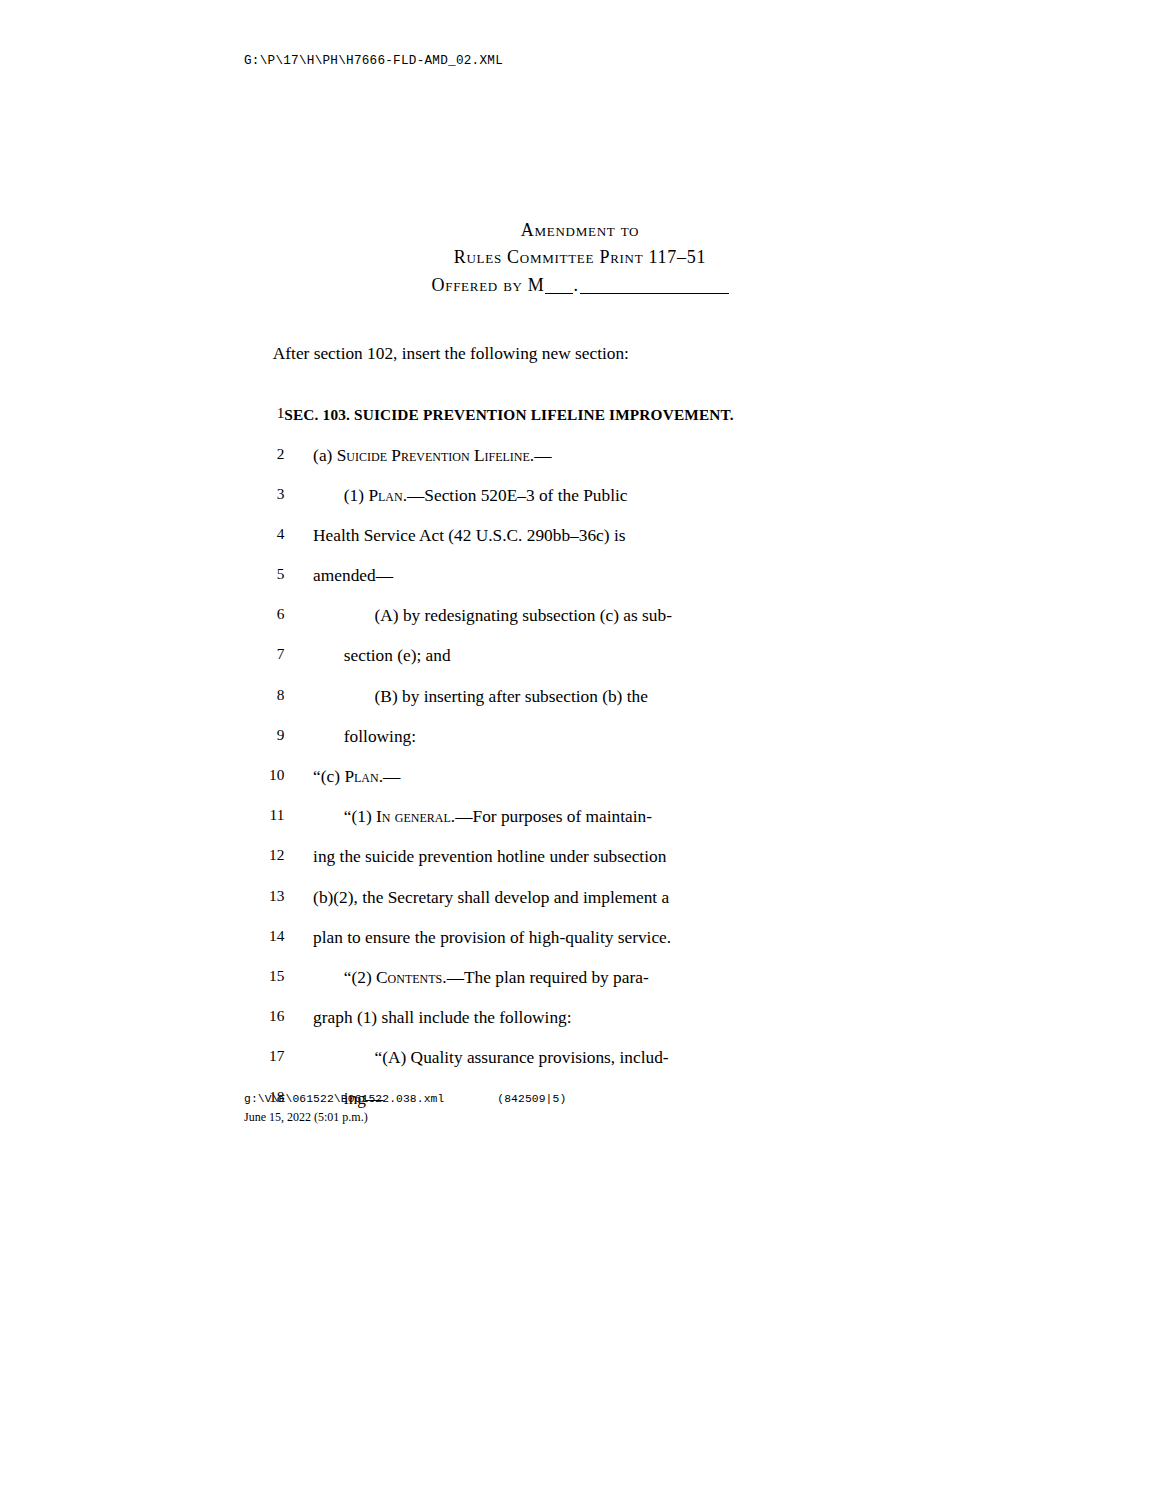G:\P\17\H\PH\H7666-FLD-AMD_02.XML
Amendment to
Rules Committee Print 117–51
Offered by M .
After section 102, insert the following new section:
| 1 | SEC. 103. SUICIDE PREVENTION LIFELINE IMPROVEMENT. |
| 2 | (a) Suicide Prevention Lifeline .— |
| 3 | (1) Plan .—Section 520E–3 of the Public |
| 4 | Health Service Act (42 U.S.C. 290bb–36c) is |
| 5 | amended— |
| 6 | (A) by redesignating subsection (c) as sub- |
| 7 | section (e); and |
| 8 | (B) by inserting after subsection (b) the |
| 9 | following: |
| 10 | “(c) Plan .— |
| 11 | “(1) In general .—For purposes of maintain- |
| 12 | ing the suicide prevention hotline under subsection |
| 13 | (b)(2), the Secretary shall develop and implement a |
| 14 | plan to ensure the provision of high-quality service. |
| 15 | “(2) Contents .—The plan required by para- |
| 16 | graph (1) shall include the following: |
| 17 | “(A) Quality assurance provisions, includ- |
| 18 | ing— |
g:\V\E\061522\E061522.038.xml(842509|5)
June 15, 2022 (5:01 p.m.)